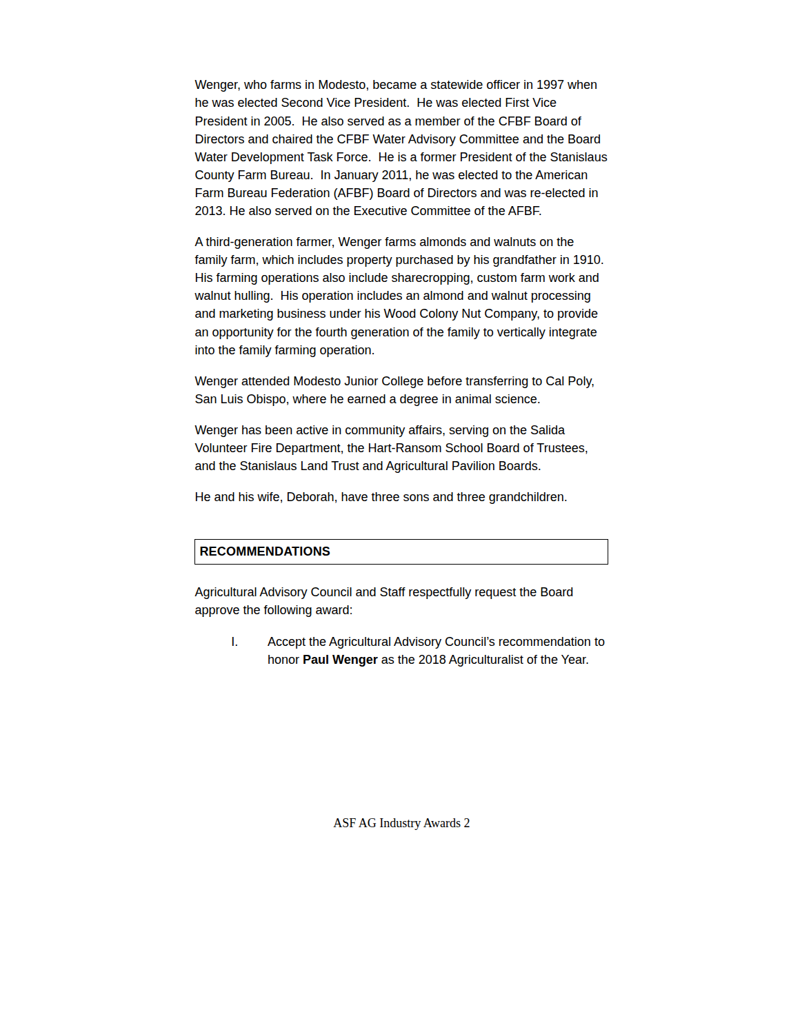Wenger, who farms in Modesto, became a statewide officer in 1997 when he was elected Second Vice President. He was elected First Vice President in 2005. He also served as a member of the CFBF Board of Directors and chaired the CFBF Water Advisory Committee and the Board Water Development Task Force. He is a former President of the Stanislaus County Farm Bureau. In January 2011, he was elected to the American Farm Bureau Federation (AFBF) Board of Directors and was re-elected in 2013. He also served on the Executive Committee of the AFBF.
A third-generation farmer, Wenger farms almonds and walnuts on the family farm, which includes property purchased by his grandfather in 1910. His farming operations also include sharecropping, custom farm work and walnut hulling. His operation includes an almond and walnut processing and marketing business under his Wood Colony Nut Company, to provide an opportunity for the fourth generation of the family to vertically integrate into the family farming operation.
Wenger attended Modesto Junior College before transferring to Cal Poly, San Luis Obispo, where he earned a degree in animal science.
Wenger has been active in community affairs, serving on the Salida Volunteer Fire Department, the Hart-Ransom School Board of Trustees, and the Stanislaus Land Trust and Agricultural Pavilion Boards.
He and his wife, Deborah, have three sons and three grandchildren.
RECOMMENDATIONS
Agricultural Advisory Council and Staff respectfully request the Board approve the following award:
I. Accept the Agricultural Advisory Council’s recommendation to honor Paul Wenger as the 2018 Agriculturalist of the Year.
ASF AG Industry Awards 2